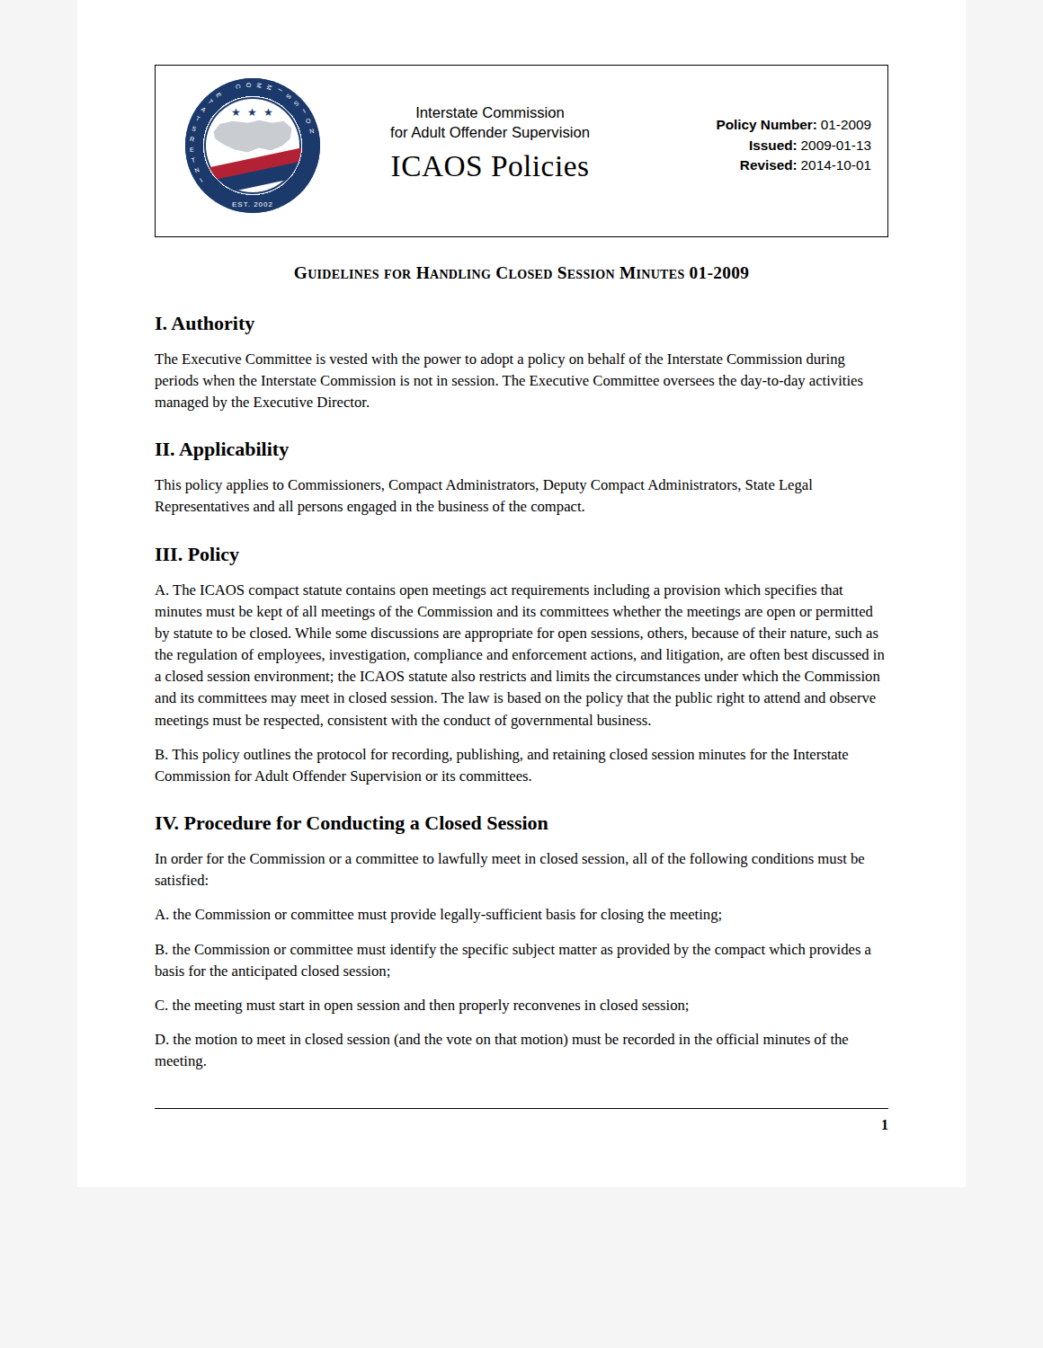| I N T E R S T A T E C O M M I S S I O N ★ ★ ★ EST. 2002 | Interstate Commission for Adult Offender Supervision ICAOS Policies | Policy Number: 01-2009 Issued: 2009-01-13 Revised: 2014-10-01 |
Guidelines for Handling Closed Session Minutes 01-2009
I. Authority
The Executive Committee is vested with the power to adopt a policy on behalf of the Interstate Commission during periods when the Interstate Commission is not in session. The Executive Committee oversees the day-to-day activities managed by the Executive Director.
II. Applicability
This policy applies to Commissioners, Compact Administrators, Deputy Compact Administrators, State Legal Representatives and all persons engaged in the business of the compact.
III. Policy
A. The ICAOS compact statute contains open meetings act requirements including a provision which specifies that minutes must be kept of all meetings of the Commission and its committees whether the meetings are open or permitted by statute to be closed. While some discussions are appropriate for open sessions, others, because of their nature, such as the regulation of employees, investigation, compliance and enforcement actions, and litigation, are often best discussed in a closed session environment; the ICAOS statute also restricts and limits the circumstances under which the Commission and its committees may meet in closed session. The law is based on the policy that the public right to attend and observe meetings must be respected, consistent with the conduct of governmental business.
B. This policy outlines the protocol for recording, publishing, and retaining closed session minutes for the Interstate Commission for Adult Offender Supervision or its committees.
IV. Procedure for Conducting a Closed Session
In order for the Commission or a committee to lawfully meet in closed session, all of the following conditions must be satisfied:
A. the Commission or committee must provide legally-sufficient basis for closing the meeting;
B. the Commission or committee must identify the specific subject matter as provided by the compact which provides a basis for the anticipated closed session;
C. the meeting must start in open session and then properly reconvenes in closed session;
D. the motion to meet in closed session (and the vote on that motion) must be recorded in the official minutes of the meeting.
1